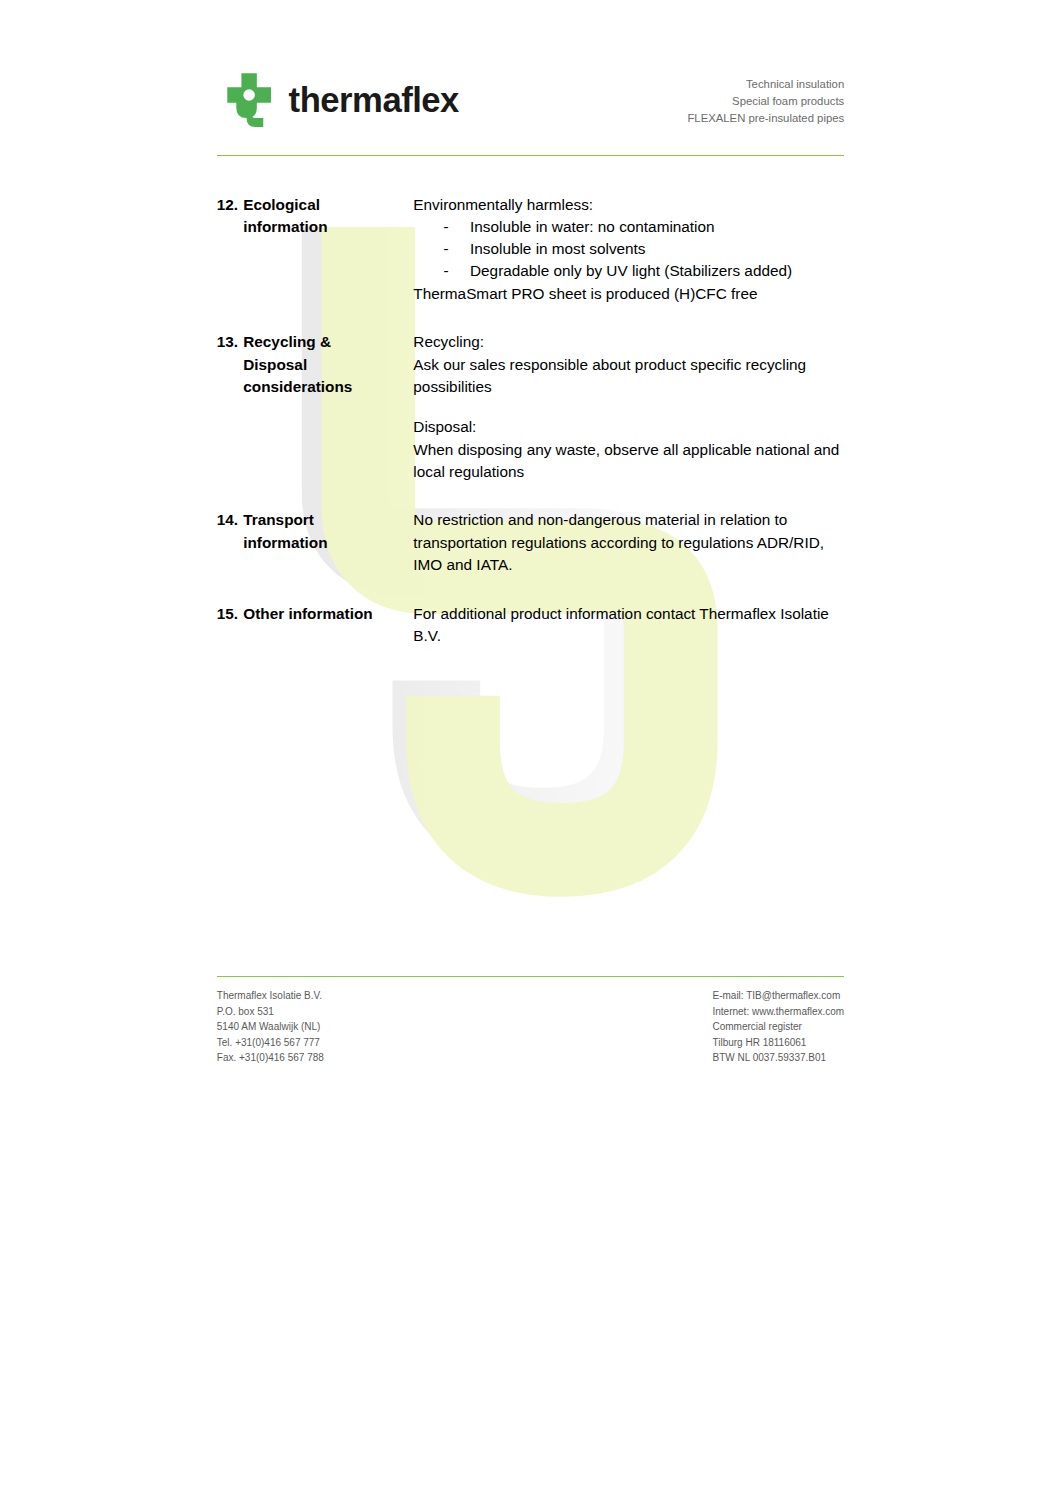thermaflex
Technical insulation
Special foam products
FLEXALEN pre-insulated pipes
12. Ecological information
Environmentally harmless:
Insoluble in water: no contamination
Insoluble in most solvents
Degradable only by UV light (Stabilizers added)
ThermaSmart PRO sheet is produced (H)CFC free
13. Recycling & Disposal considerations
Recycling:
Ask our sales responsible about product specific recycling possibilities
Disposal:
When disposing any waste, observe all applicable national and local regulations
14. Transport information
No restriction and non-dangerous material in relation to transportation regulations according to regulations ADR/RID, IMO and IATA.
15. Other information
For additional product information contact Thermaflex Isolatie B.V.
Thermaflex Isolatie B.V.
P.O. box 531
5140 AM Waalwijk (NL)
Tel. +31(0)416 567 777
Fax. +31(0)416 567 788
E-mail: TIB@thermaflex.com
Internet: www.thermaflex.com
Commercial register
Tilburg HR 18116061
BTW NL 0037.59337.B01